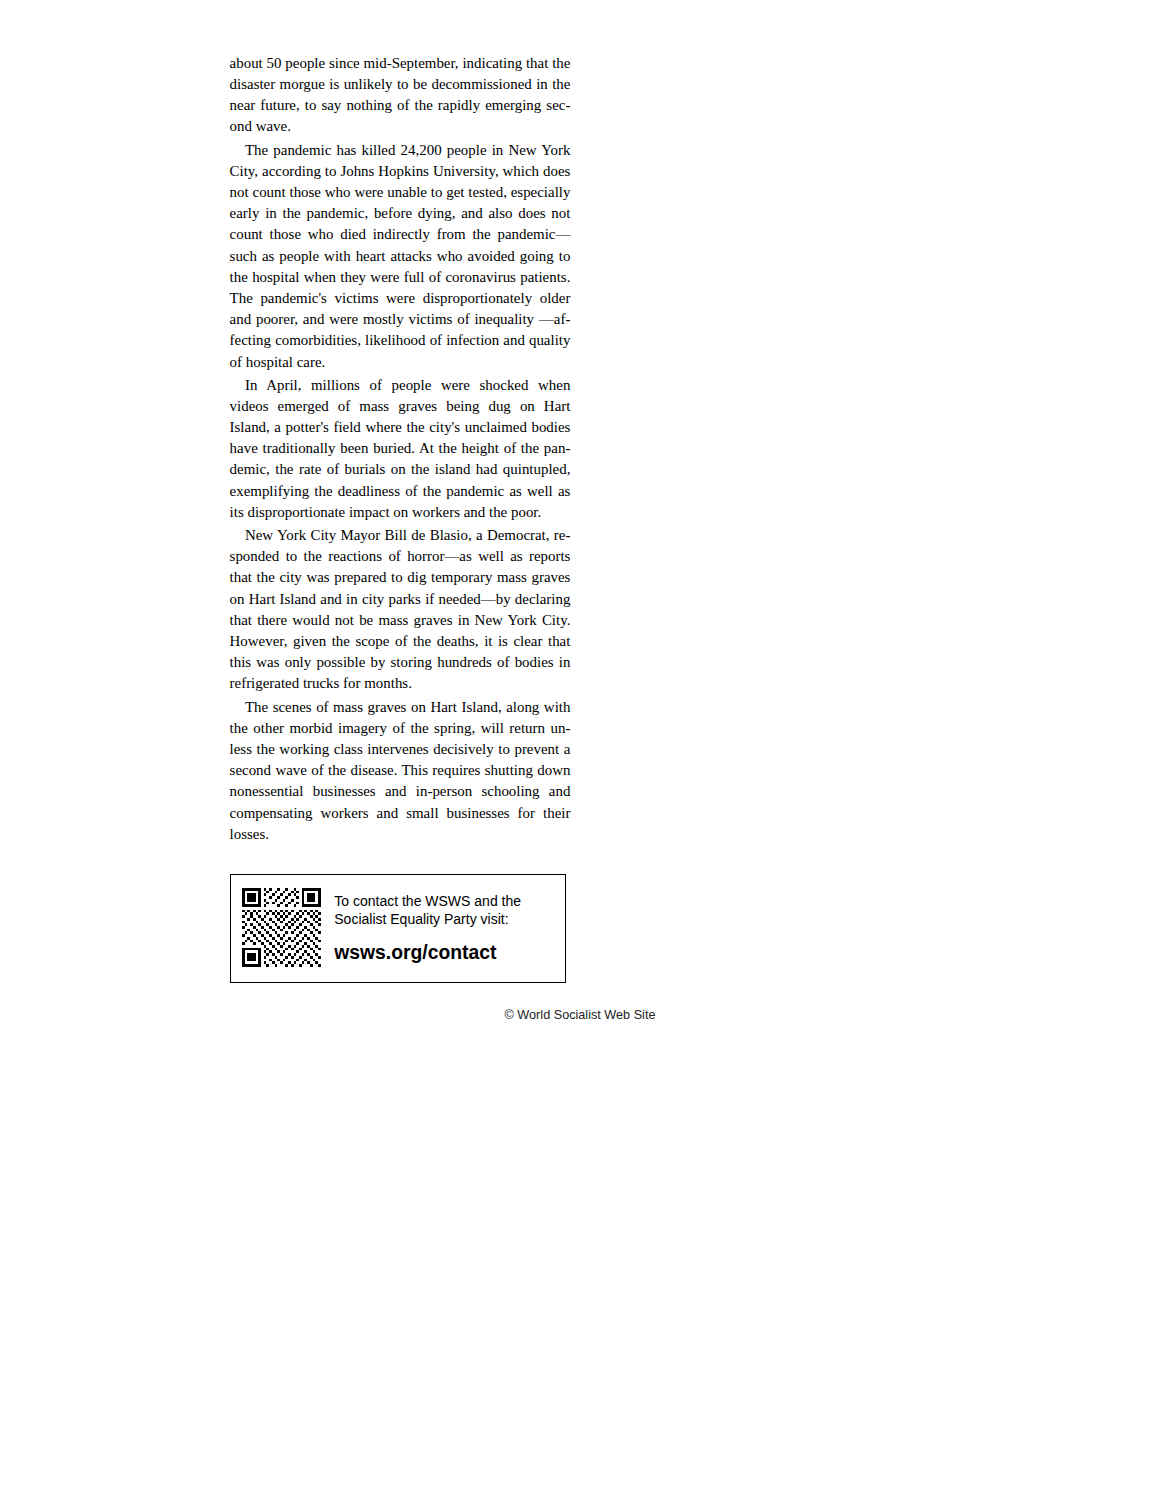about 50 people since mid-September, indicating that the disaster morgue is unlikely to be decommissioned in the near future, to say nothing of the rapidly emerging second wave.
The pandemic has killed 24,200 people in New York City, according to Johns Hopkins University, which does not count those who were unable to get tested, especially early in the pandemic, before dying, and also does not count those who died indirectly from the pandemic—such as people with heart attacks who avoided going to the hospital when they were full of coronavirus patients. The pandemic's victims were disproportionately older and poorer, and were mostly victims of inequality —affecting comorbidities, likelihood of infection and quality of hospital care.
In April, millions of people were shocked when videos emerged of mass graves being dug on Hart Island, a potter's field where the city's unclaimed bodies have traditionally been buried. At the height of the pandemic, the rate of burials on the island had quintupled, exemplifying the deadliness of the pandemic as well as its disproportionate impact on workers and the poor.
New York City Mayor Bill de Blasio, a Democrat, responded to the reactions of horror—as well as reports that the city was prepared to dig temporary mass graves on Hart Island and in city parks if needed—by declaring that there would not be mass graves in New York City. However, given the scope of the deaths, it is clear that this was only possible by storing hundreds of bodies in refrigerated trucks for months.
The scenes of mass graves on Hart Island, along with the other morbid imagery of the spring, will return unless the working class intervenes decisively to prevent a second wave of the disease. This requires shutting down nonessential businesses and in-person schooling and compensating workers and small businesses for their losses.
To contact the WSWS and the
Socialist Equality Party visit: wsws.org/contact
© World Socialist Web Site